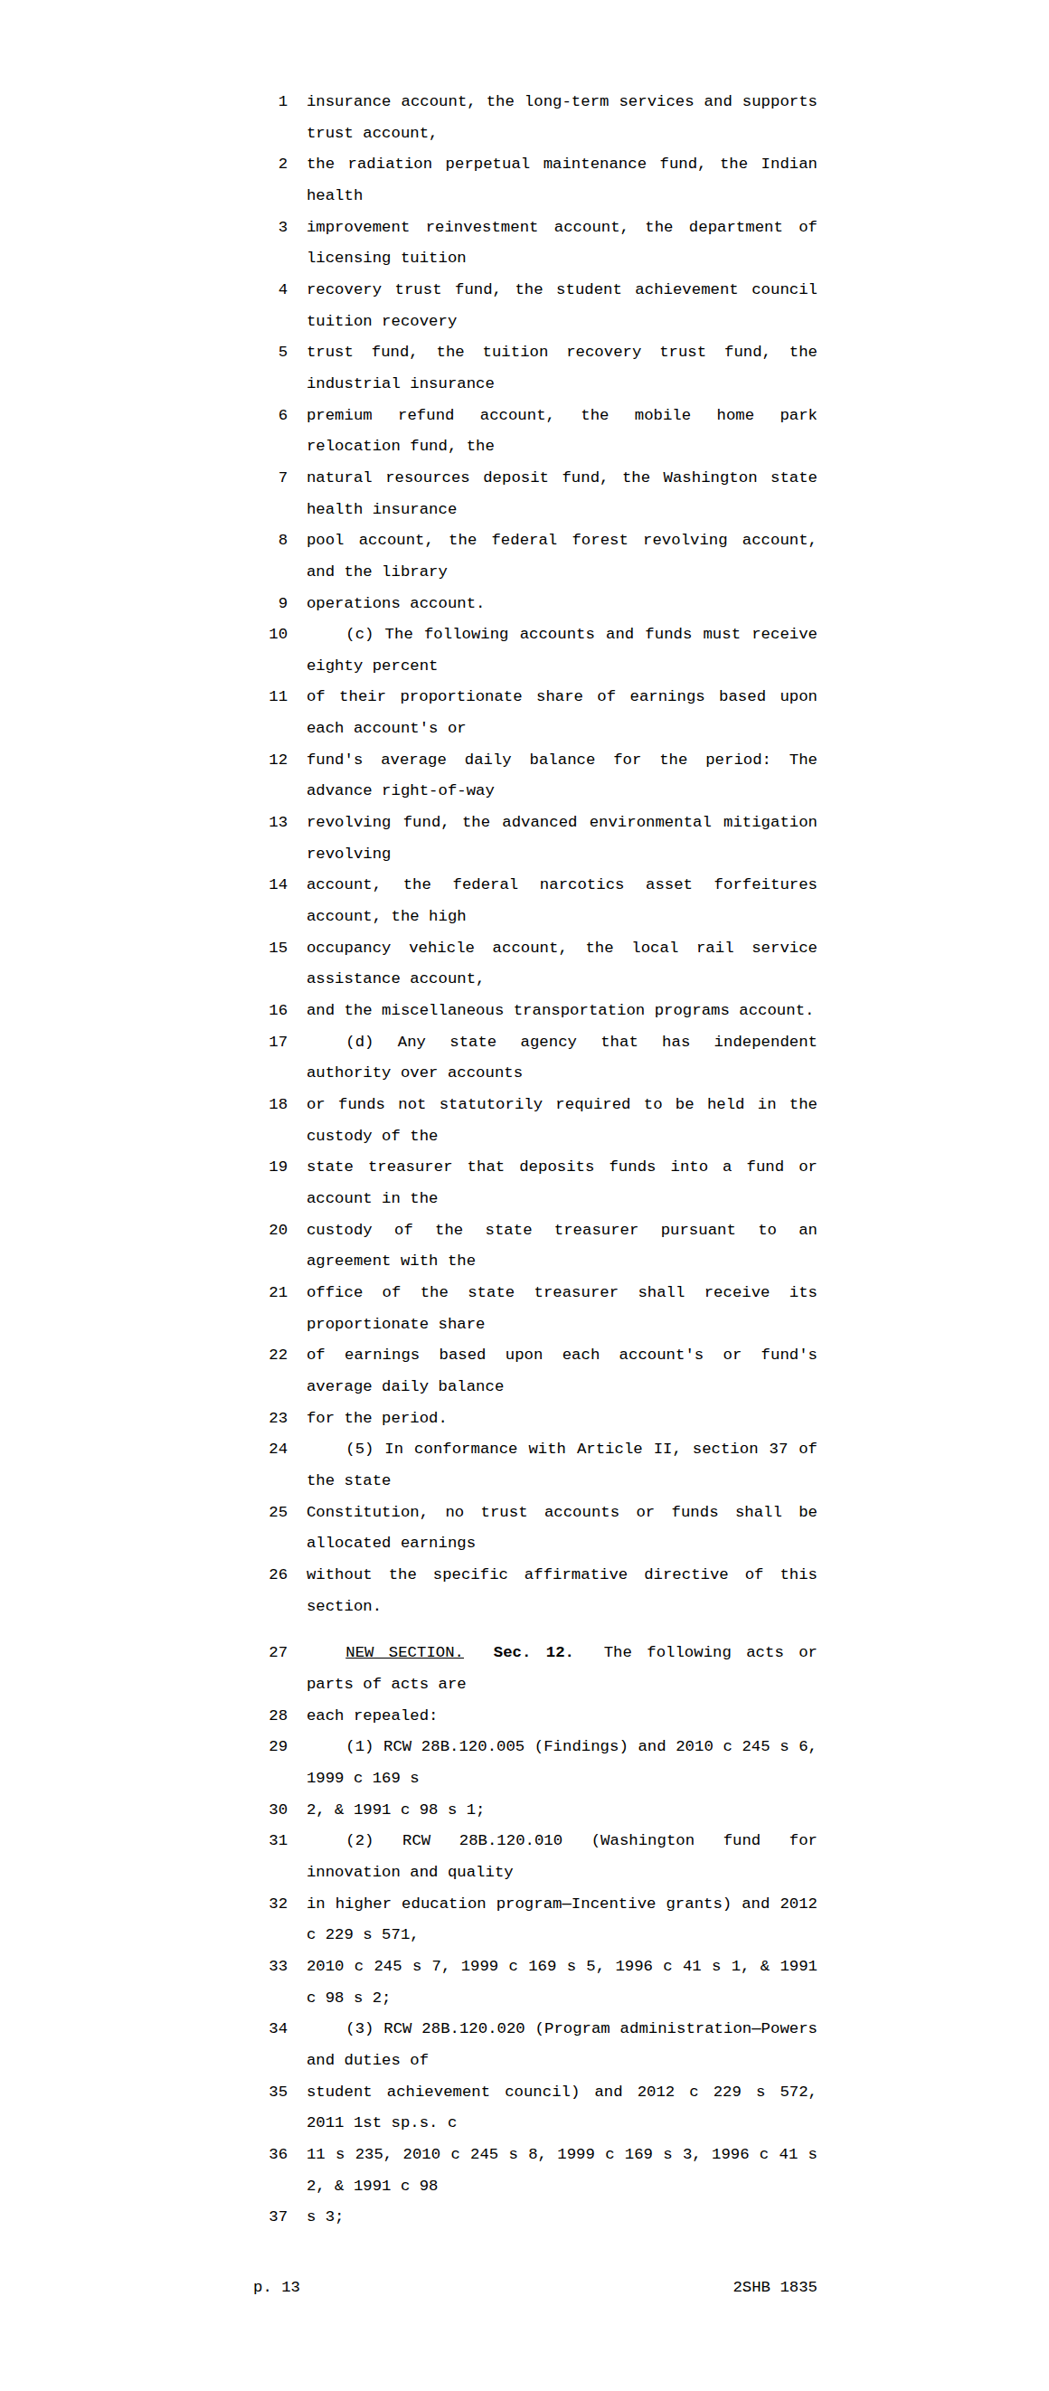1 insurance account, the long-term services and supports trust account,
2 the radiation perpetual maintenance fund, the Indian health
3 improvement reinvestment account, the department of licensing tuition
4 recovery trust fund, the student achievement council tuition recovery
5 trust fund, the tuition recovery trust fund, the industrial insurance
6 premium refund account, the mobile home park relocation fund, the
7 natural resources deposit fund, the Washington state health insurance
8 pool account, the federal forest revolving account, and the library
9 operations account.
10 (c) The following accounts and funds must receive eighty percent
11 of their proportionate share of earnings based upon each account's or
12 fund's average daily balance for the period: The advance right-of-way
13 revolving fund, the advanced environmental mitigation revolving
14 account, the federal narcotics asset forfeitures account, the high
15 occupancy vehicle account, the local rail service assistance account,
16 and the miscellaneous transportation programs account.
17 (d) Any state agency that has independent authority over accounts
18 or funds not statutorily required to be held in the custody of the
19 state treasurer that deposits funds into a fund or account in the
20 custody of the state treasurer pursuant to an agreement with the
21 office of the state treasurer shall receive its proportionate share
22 of earnings based upon each account's or fund's average daily balance
23 for the period.
24 (5) In conformance with Article II, section 37 of the state
25 Constitution, no trust accounts or funds shall be allocated earnings
26 without the specific affirmative directive of this section.
27 NEW SECTION. Sec. 12. The following acts or parts of acts are
28 each repealed:
29 (1) RCW 28B.120.005 (Findings) and 2010 c 245 s 6, 1999 c 169 s
302, & 1991 c 98 s 1;
31 (2) RCW 28B.120.010 (Washington fund for innovation and quality
32 in higher education program—Incentive grants) and 2012 c 229 s 571,
332010 c 245 s 7, 1999 c 169 s 5, 1996 c 41 s 1, & 1991 c 98 s 2;
34 (3) RCW 28B.120.020 (Program administration—Powers and duties of
35 student achievement council) and 2012 c 229 s 572, 2011 1st sp.s. c
3611 s 235, 2010 c 245 s 8, 1999 c 169 s 3, 1996 c 41 s 2, & 1991 c 98
37 s 3;
p. 13 2SHB 1835